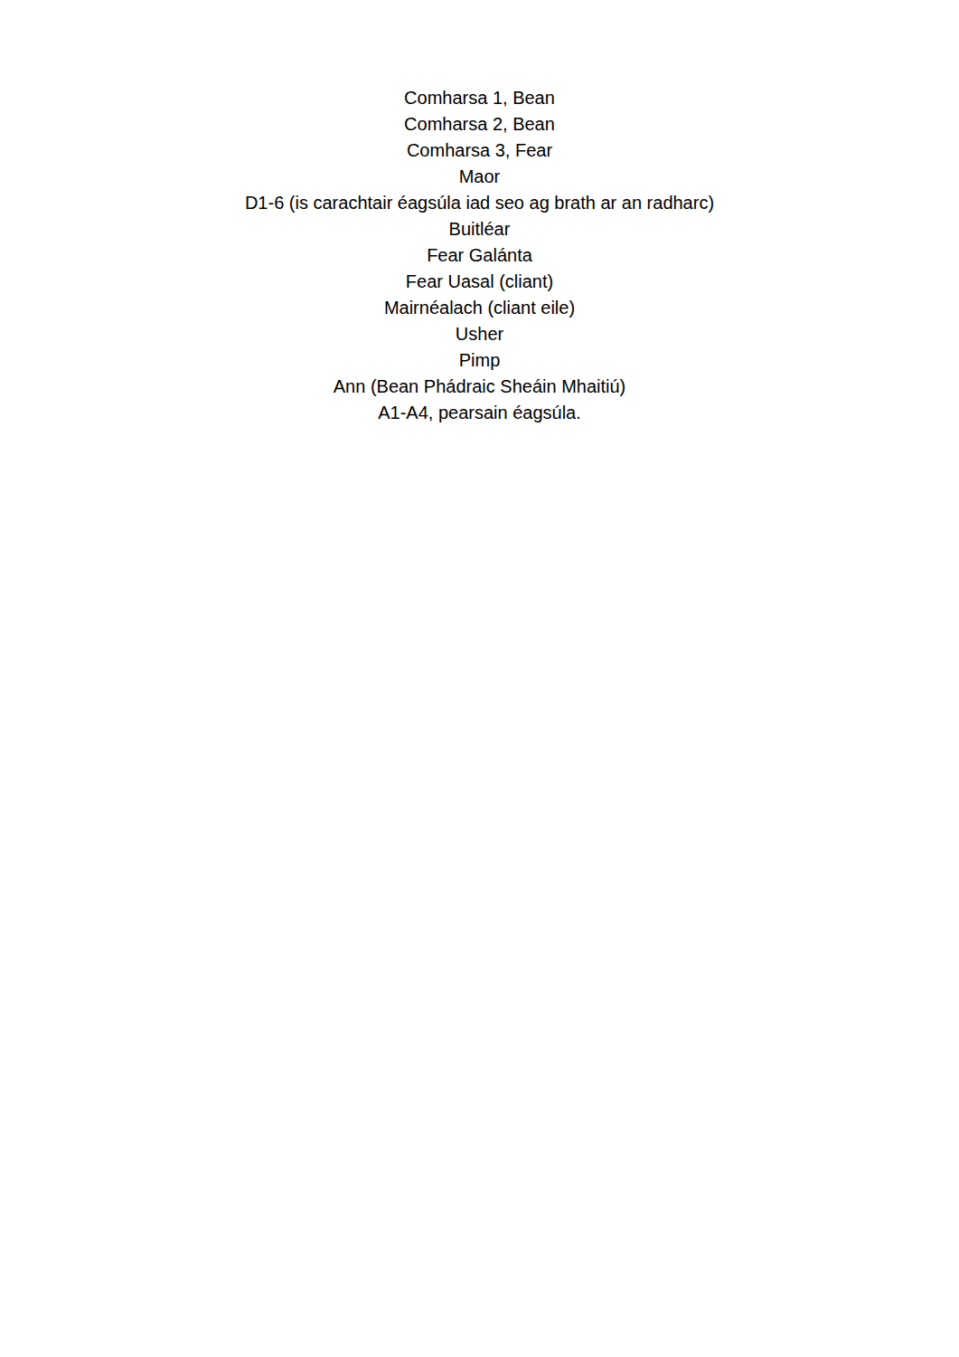Comharsa 1, Bean
Comharsa 2, Bean
Comharsa 3, Fear
Maor
D1-6 (is carachtair éagsúla iad seo ag brath ar an radharc)
Buitléar
Fear Galánta
Fear Uasal (cliant)
Mairnéalach (cliant eile)
Usher
Pimp
Ann (Bean Phádraic Sheáin Mhaitiú)
A1-A4, pearsain éagsúla.